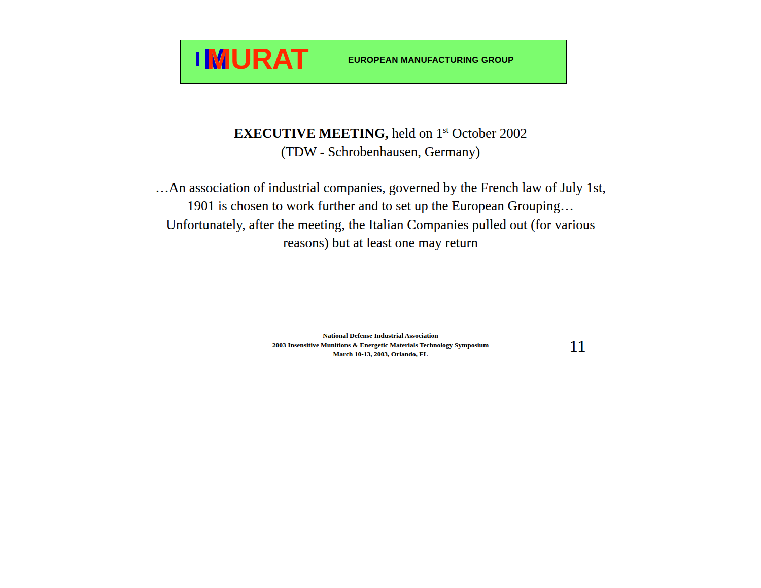IMMURAT
EUROPEAN MANUFACTURING GROUP
EXECUTIVE MEETING, held on 1st October 2002
(TDW - Schrobenhausen, Germany)
…An association of industrial companies, governed by the French law of July 1st, 1901 is chosen to work further and to set up the European Grouping…
Unfortunately, after the meeting, the Italian Companies pulled out (for various reasons) but at least one may return
National Defense Industrial Association
2003 Insensitive Munitions & Energetic Materials Technology Symposium
March 10-13, 2003, Orlando, FL
11